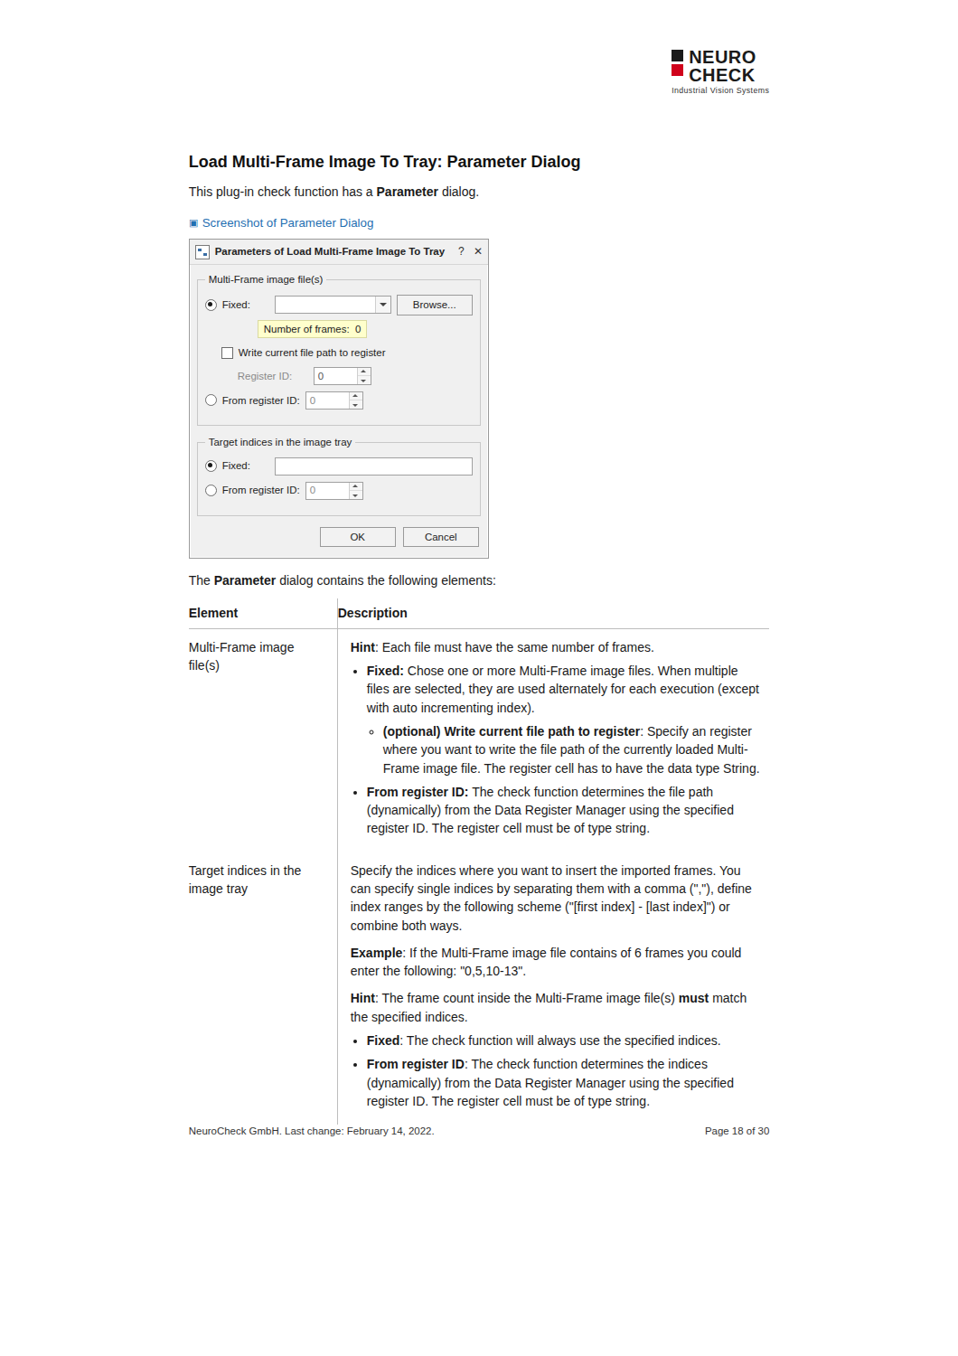NEUROCHECK
Industrial Vision Systems
Load Multi-Frame Image To Tray: Parameter Dialog
This plug-in check function has a Parameter dialog.
▣Screenshot of Parameter Dialog
Parameters of Load Multi-Frame Image To Tray
?✕
Multi-Frame image file(s)
Fixed:
Browse...
Number of frames: 0
Write current file path to register
Register ID:
0
From register ID:
0
Target indices in the image tray
Fixed:
From register ID:
0
OK
Cancel
The Parameter dialog contains the following elements:
| Element | Description |
| --- | --- |
| Multi-Frame image file(s) | Hint : Each file must have the same number of frames. Fixed: Chose one or more Multi-Frame image files. When multiple files are selected, they are used alternately for each execution (except with auto incrementing index). (optional) Write current file path to register : Specify an register where you want to write the file path of the currently loaded Multi-Frame image file. The register cell has to have the data type String. From register ID: The check function determines the file path (dynamically) from the Data Register Manager using the specified register ID. The register cell must be of type string. |
| Target indices in the image tray | Specify the indices where you want to insert the imported frames. You can specify single indices by separating them with a comma (","), define index ranges by the following scheme ("[first index] - [last index]") or combine both ways. Example : If the Multi-Frame image file contains of 6 frames you could enter the following: "0,5,10-13". Hint : The frame count inside the Multi-Frame image file(s) must match the specified indices. Fixed : The check function will always use the specified indices. From register ID : The check function determines the indices (dynamically) from the Data Register Manager using the specified register ID. The register cell must be of type string. |
NeuroCheck GmbH. Last change: February 14, 2022.
Page 18 of 30